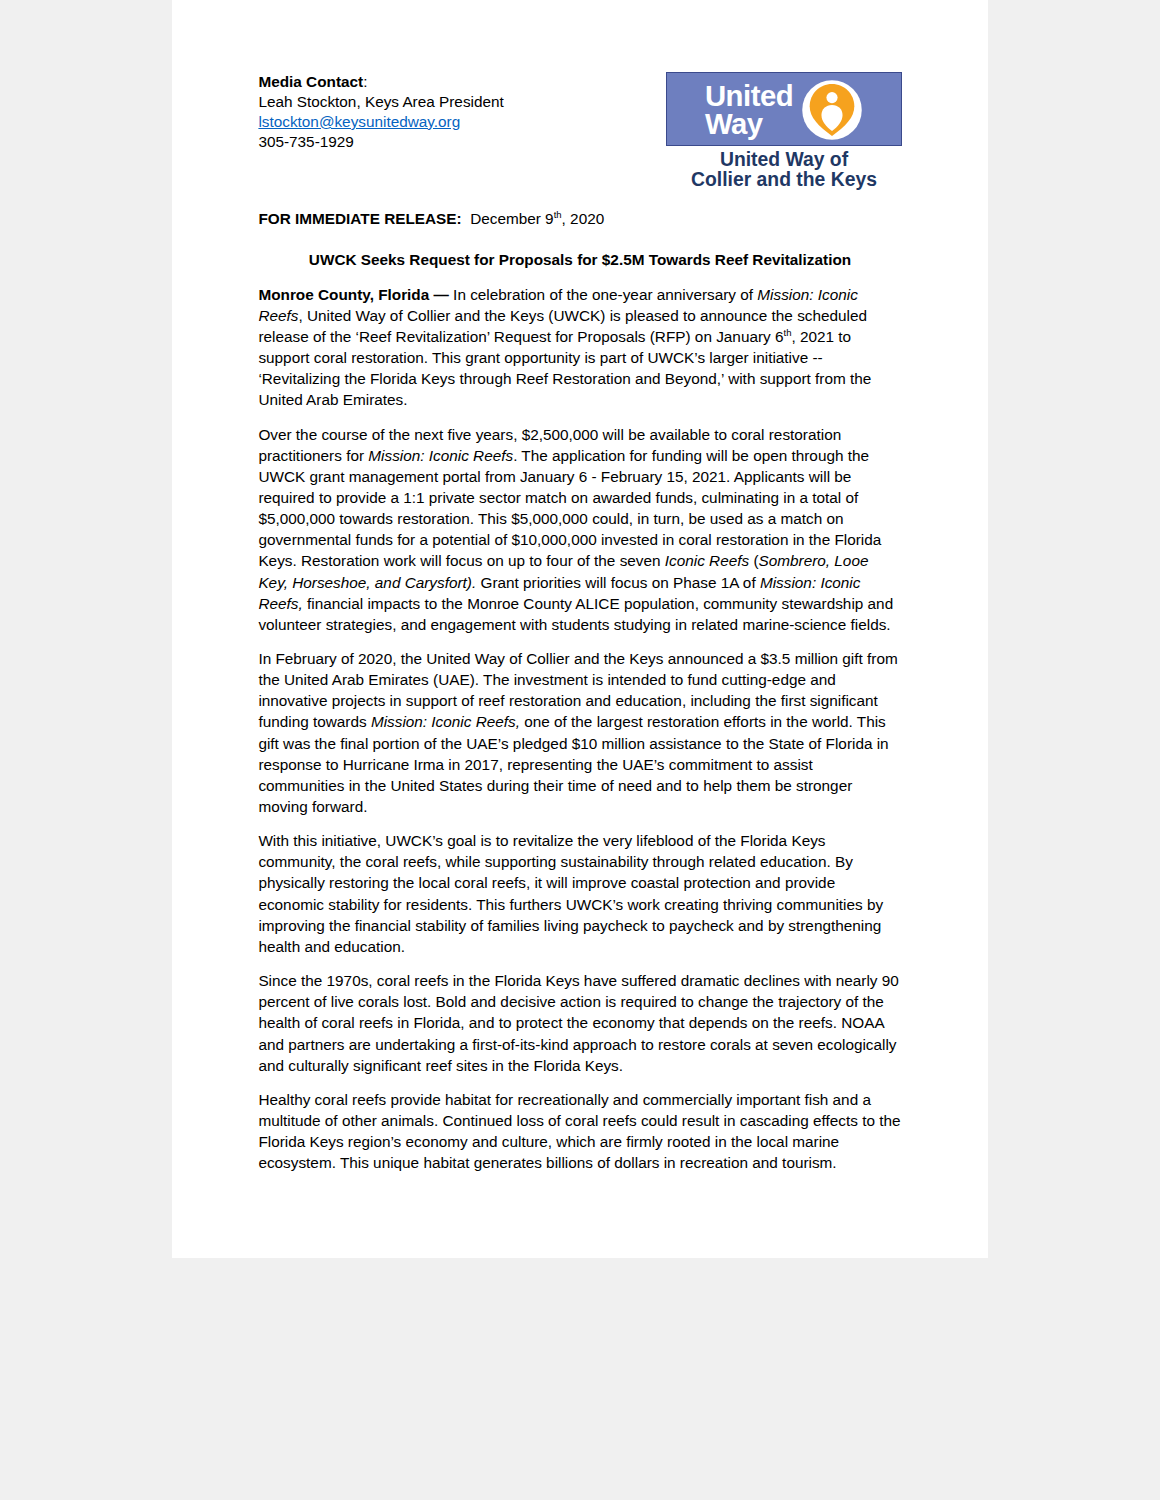Media Contact:
Leah Stockton, Keys Area President
lstockton@keysunitedway.org
305-735-1929
United
Way
United Way of
Collier and the Keys
FOR IMMEDIATE RELEASE: December 9th, 2020
UWCK Seeks Request for Proposals for $2.5M Towards Reef Revitalization
Monroe County, Florida — In celebration of the one-year anniversary of Mission: Iconic Reefs, United Way of Collier and the Keys (UWCK) is pleased to announce the scheduled release of the ‘Reef Revitalization’ Request for Proposals (RFP) on January 6th, 2021 to support coral restoration. This grant opportunity is part of UWCK’s larger initiative -- ‘Revitalizing the Florida Keys through Reef Restoration and Beyond,’ with support from the United Arab Emirates.
Over the course of the next five years, $2,500,000 will be available to coral restoration practitioners for Mission: Iconic Reefs. The application for funding will be open through the UWCK grant management portal from January 6 - February 15, 2021. Applicants will be required to provide a 1:1 private sector match on awarded funds, culminating in a total of $5,000,000 towards restoration. This $5,000,000 could, in turn, be used as a match on governmental funds for a potential of $10,000,000 invested in coral restoration in the Florida Keys. Restoration work will focus on up to four of the seven Iconic Reefs (Sombrero, Looe Key, Horseshoe, and Carysfort). Grant priorities will focus on Phase 1A of Mission: Iconic Reefs, financial impacts to the Monroe County ALICE population, community stewardship and volunteer strategies, and engagement with students studying in related marine-science fields.
In February of 2020, the United Way of Collier and the Keys announced a $3.5 million gift from the United Arab Emirates (UAE). The investment is intended to fund cutting-edge and innovative projects in support of reef restoration and education, including the first significant funding towards Mission: Iconic Reefs, one of the largest restoration efforts in the world. This gift was the final portion of the UAE’s pledged $10 million assistance to the State of Florida in response to Hurricane Irma in 2017, representing the UAE’s commitment to assist communities in the United States during their time of need and to help them be stronger moving forward.
With this initiative, UWCK’s goal is to revitalize the very lifeblood of the Florida Keys community, the coral reefs, while supporting sustainability through related education. By physically restoring the local coral reefs, it will improve coastal protection and provide economic stability for residents. This furthers UWCK’s work creating thriving communities by improving the financial stability of families living paycheck to paycheck and by strengthening health and education.
Since the 1970s, coral reefs in the Florida Keys have suffered dramatic declines with nearly 90 percent of live corals lost. Bold and decisive action is required to change the trajectory of the health of coral reefs in Florida, and to protect the economy that depends on the reefs. NOAA and partners are undertaking a first-of-its-kind approach to restore corals at seven ecologically and culturally significant reef sites in the Florida Keys.
Healthy coral reefs provide habitat for recreationally and commercially important fish and a multitude of other animals. Continued loss of coral reefs could result in cascading effects to the Florida Keys region’s economy and culture, which are firmly rooted in the local marine ecosystem. This unique habitat generates billions of dollars in recreation and tourism.